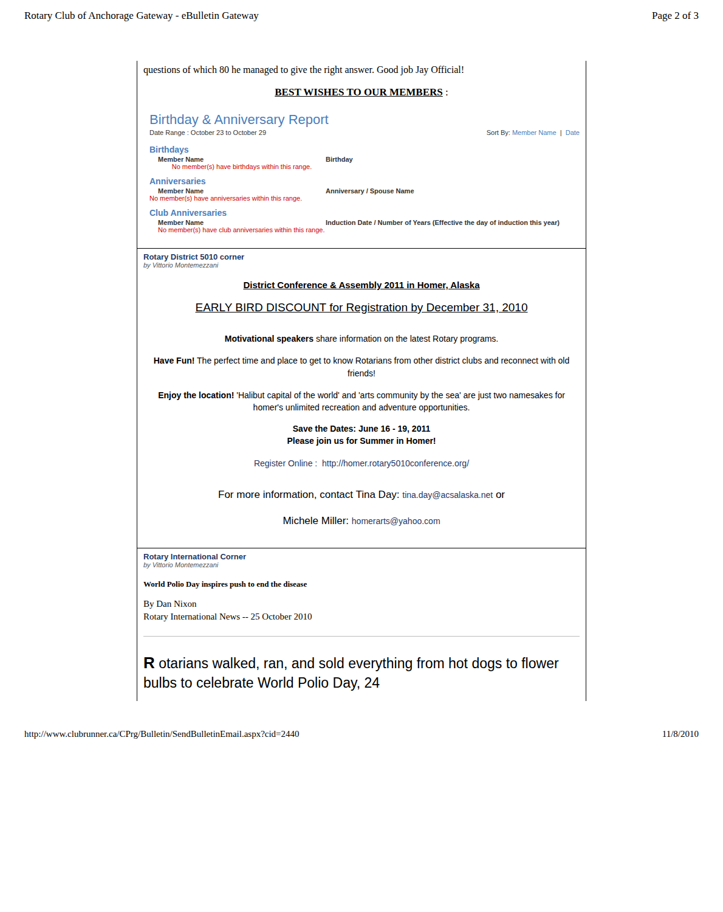Rotary Club of Anchorage Gateway - eBulletin Gateway
Page 2 of 3
questions of which 80 he managed to give the right answer. Good job Jay Official!
BEST WISHES TO OUR MEMBERS :
Birthday & Anniversary Report
Date Range : October 23 to October 29
Sort By: Member Name | Date
Birthdays
Member Name
Birthday
No member(s) have birthdays within this range.
Anniversaries
Member Name
Anniversary / Spouse Name
No member(s) have anniversaries within this range.
Club Anniversaries
Member Name
Induction Date / Number of Years (Effective the day of induction this year)
No member(s) have club anniversaries within this range.
Rotary District 5010 corner
by Vittorio Montemezzani
District Conference & Assembly 2011 in Homer, Alaska
EARLY BIRD DISCOUNT for Registration by December 31, 2010
Motivational speakers share information on the latest Rotary programs.
Have Fun! The perfect time and place to get to know Rotarians from other district clubs and reconnect with old friends!
Enjoy the location! 'Halibut capital of the world' and 'arts community by the sea' are just two namesakes for homer's unlimited recreation and adventure opportunities.
Save the Dates: June 16 - 19, 2011
Please join us for Summer in Homer!
Register Online : http://homer.rotary5010conference.org/
For more information, contact Tina Day: tina.day@acsalaska.net or
Michele Miller: homerarts@yahoo.com
Rotary International Corner
by Vittorio Montemezzani
World Polio Day inspires push to end the disease
By Dan Nixon
Rotary International News -- 25 October 2010
R otarians walked, ran, and sold everything from hot dogs to flower bulbs to celebrate World Polio Day, 24
http://www.clubrunner.ca/CPrg/Bulletin/SendBulletinEmail.aspx?cid=2440
11/8/2010